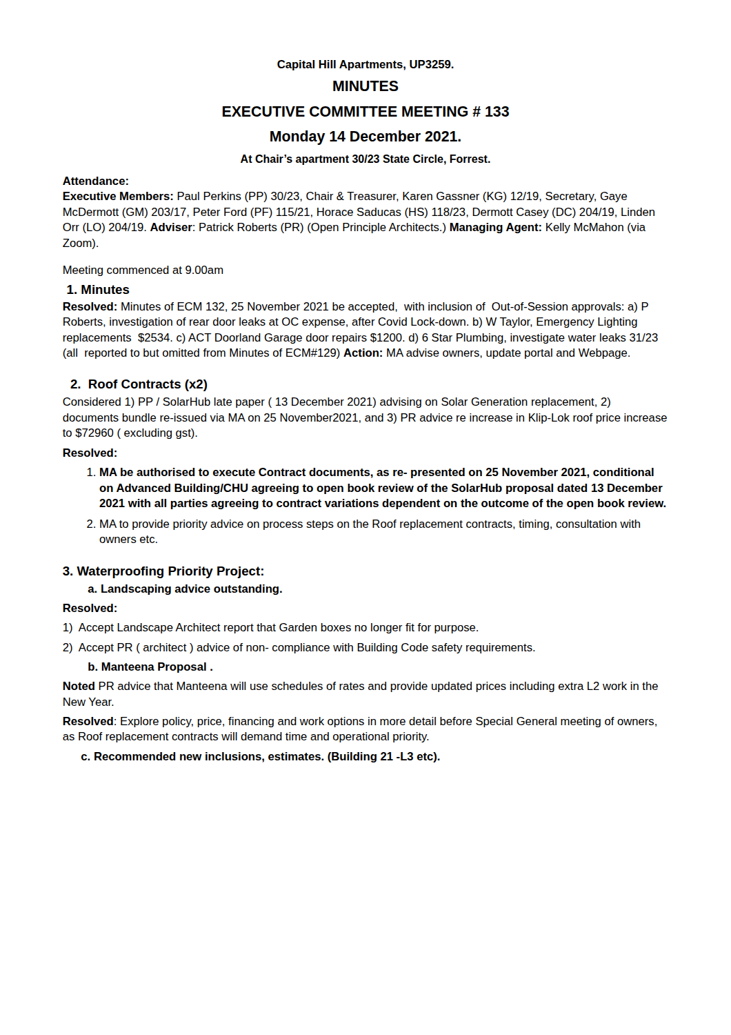Capital Hill Apartments, UP3259.
MINUTES
EXECUTIVE COMMITTEE MEETING # 133
Monday 14 December 2021.
At Chair’s apartment 30/23 State Circle, Forrest.
Attendance:
Executive Members: Paul Perkins (PP) 30/23, Chair & Treasurer, Karen Gassner (KG) 12/19, Secretary, Gaye McDermott (GM) 203/17, Peter Ford (PF) 115/21, Horace Saducas (HS) 118/23, Dermott Casey (DC) 204/19, Linden Orr (LO) 204/19. Adviser: Patrick Roberts (PR) (Open Principle Architects.) Managing Agent: Kelly McMahon (via Zoom).
Meeting commenced at 9.00am
Minutes
Resolved: Minutes of ECM 132, 25 November 2021 be accepted, with inclusion of Out-of-Session approvals: a) P Roberts, investigation of rear door leaks at OC expense, after Covid Lock-down. b) W Taylor, Emergency Lighting replacements $2534. c) ACT Doorland Garage door repairs $1200. d) 6 Star Plumbing, investigate water leaks 31/23 (all reported to but omitted from Minutes of ECM#129) Action: MA advise owners, update portal and Webpage.
2. Roof Contracts (x2)
Considered 1) PP / SolarHub late paper ( 13 December 2021) advising on Solar Generation replacement, 2) documents bundle re-issued via MA on 25 November2021, and 3) PR advice re increase in Klip-Lok roof price increase to $72960 ( excluding gst).
Resolved:
MA be authorised to execute Contract documents, as re- presented on 25 November 2021, conditional on Advanced Building/CHU agreeing to open book review of the SolarHub proposal dated 13 December 2021 with all parties agreeing to contract variations dependent on the outcome of the open book review.
MA to provide priority advice on process steps on the Roof replacement contracts, timing, consultation with owners etc.
3. Waterproofing Priority Project:
a. Landscaping advice outstanding.
Resolved:
1) Accept Landscape Architect report that Garden boxes no longer fit for purpose.
2) Accept PR ( architect ) advice of non- compliance with Building Code safety requirements.
b. Manteena Proposal .
Noted PR advice that Manteena will use schedules of rates and provide updated prices including extra L2 work in the New Year.
Resolved: Explore policy, price, financing and work options in more detail before Special General meeting of owners, as Roof replacement contracts will demand time and operational priority.
c. Recommended new inclusions, estimates. (Building 21 -L3 etc).